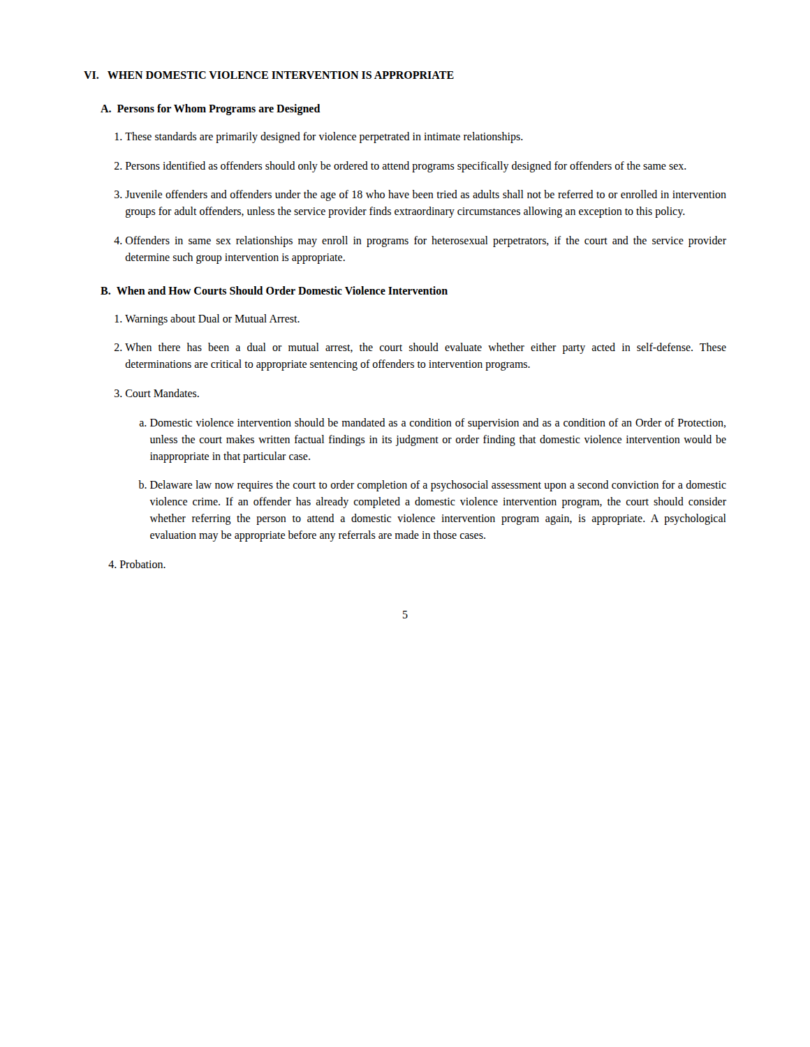VI. When Domestic Violence Intervention is Appropriate
A. Persons for Whom Programs are Designed
These standards are primarily designed for violence perpetrated in intimate relationships.
Persons identified as offenders should only be ordered to attend programs specifically designed for offenders of the same sex.
Juvenile offenders and offenders under the age of 18 who have been tried as adults shall not be referred to or enrolled in intervention groups for adult offenders, unless the service provider finds extraordinary circumstances allowing an exception to this policy.
Offenders in same sex relationships may enroll in programs for heterosexual perpetrators, if the court and the service provider determine such group intervention is appropriate.
B. When and How Courts Should Order Domestic Violence Intervention
Warnings about Dual or Mutual Arrest.
When there has been a dual or mutual arrest, the court should evaluate whether either party acted in self-defense. These determinations are critical to appropriate sentencing of offenders to intervention programs.
Court Mandates.
Domestic violence intervention should be mandated as a condition of supervision and as a condition of an Order of Protection, unless the court makes written factual findings in its judgment or order finding that domestic violence intervention would be inappropriate in that particular case.
Delaware law now requires the court to order completion of a psychosocial assessment upon a second conviction for a domestic violence crime. If an offender has already completed a domestic violence intervention program, the court should consider whether referring the person to attend a domestic violence intervention program again, is appropriate. A psychological evaluation may be appropriate before any referrals are made in those cases.
Probation.
5